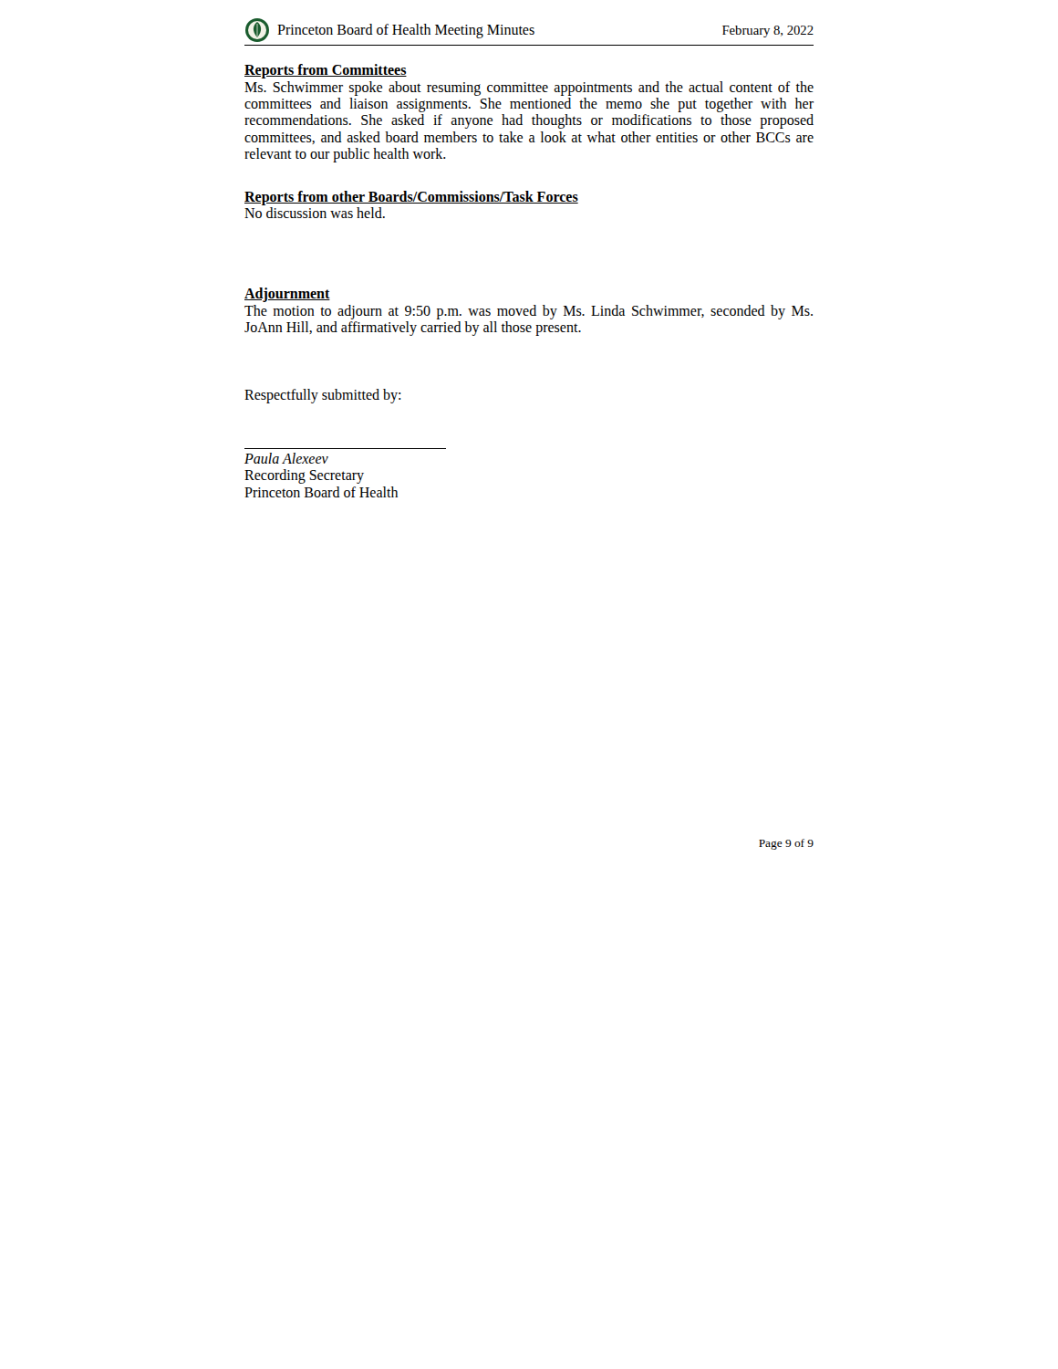Princeton Board of Health Meeting Minutes
February 8, 2022
Reports from Committees
Ms. Schwimmer spoke about resuming committee appointments and the actual content of the committees and liaison assignments. She mentioned the memo she put together with her recommendations. She asked if anyone had thoughts or modifications to those proposed committees, and asked board members to take a look at what other entities or other BCCs are relevant to our public health work.
Reports from other Boards/Commissions/Task Forces
No discussion was held.
Adjournment
The motion to adjourn at 9:50 p.m. was moved by Ms. Linda Schwimmer, seconded by Ms. JoAnn Hill, and affirmatively carried by all those present.
Respectfully submitted by:
Paula Alexeev
Recording Secretary
Princeton Board of Health
Page 9 of 9